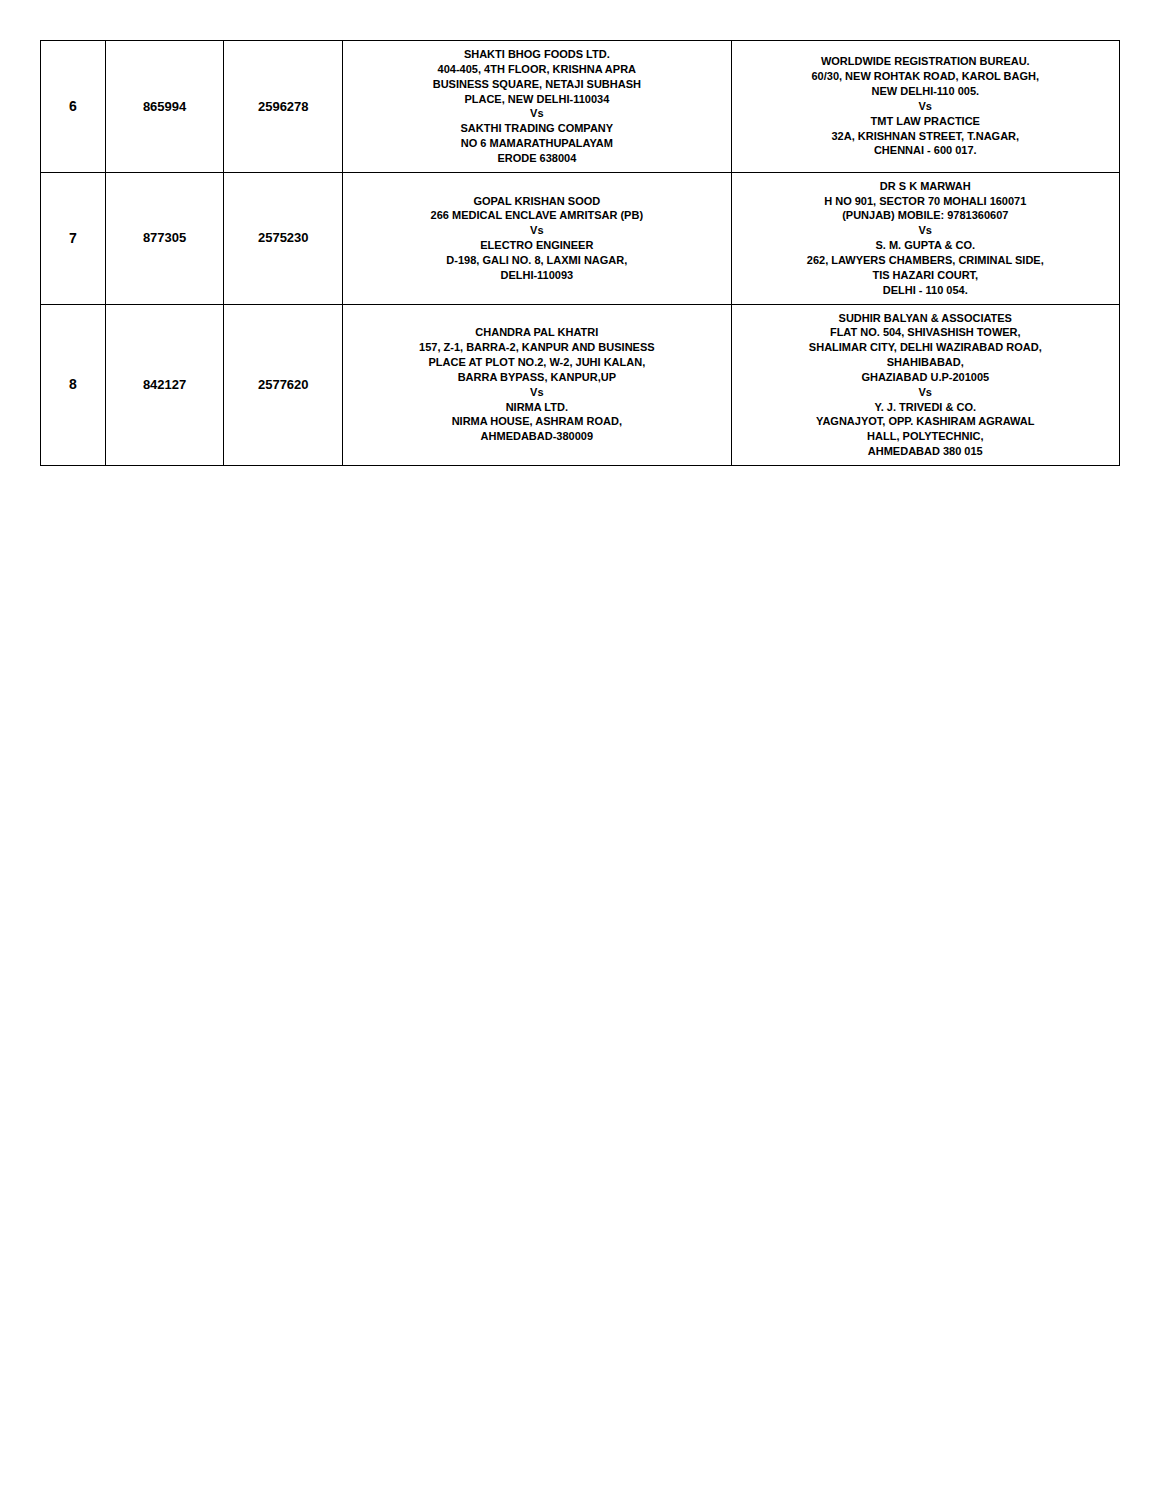| 6 | 865994 | 2596278 | SHAKTI BHOG FOODS LTD. 404-405, 4TH FLOOR, KRISHNA APRA BUSINESS SQUARE, NETAJI SUBHASH PLACE, NEW DELHI-110034 Vs SAKTHI TRADING COMPANY NO 6 MAMARATHUPALAYAM ERODE 638004 | WORLDWIDE REGISTRATION BUREAU. 60/30, NEW ROHTAK ROAD, KAROL BAGH, NEW DELHI-110 005. Vs TMT LAW PRACTICE 32A, KRISHNAN STREET, T.NAGAR, CHENNAI - 600 017. |
| 7 | 877305 | 2575230 | GOPAL KRISHAN SOOD 266 MEDICAL ENCLAVE AMRITSAR (PB) Vs ELECTRO ENGINEER D-198, GALI NO. 8, LAXMI NAGAR, DELHI-110093 | DR S K MARWAH H NO 901, SECTOR 70 MOHALI 160071 (PUNJAB) MOBILE: 9781360607 Vs S. M. GUPTA & CO. 262, LAWYERS CHAMBERS, CRIMINAL SIDE, TIS HAZARI COURT, DELHI - 110 054. |
| 8 | 842127 | 2577620 | CHANDRA PAL KHATRI 157, Z-1, BARRA-2, KANPUR AND BUSINESS PLACE AT PLOT NO.2, W-2, JUHI KALAN, BARRA BYPASS, KANPUR,UP Vs NIRMA LTD. NIRMA HOUSE, ASHRAM ROAD, AHMEDABAD-380009 | SUDHIR BALYAN & ASSOCIATES FLAT NO. 504, SHIVASHISH TOWER, SHALIMAR CITY, DELHI WAZIRABAD ROAD, SHAHIBABAD, GHAZIABAD U.P-201005 Vs Y. J. TRIVEDI & CO. YAGNAJYOT, OPP. KASHIRAM AGRAWAL HALL, POLYTECHNIC, AHMEDABAD 380 015 |